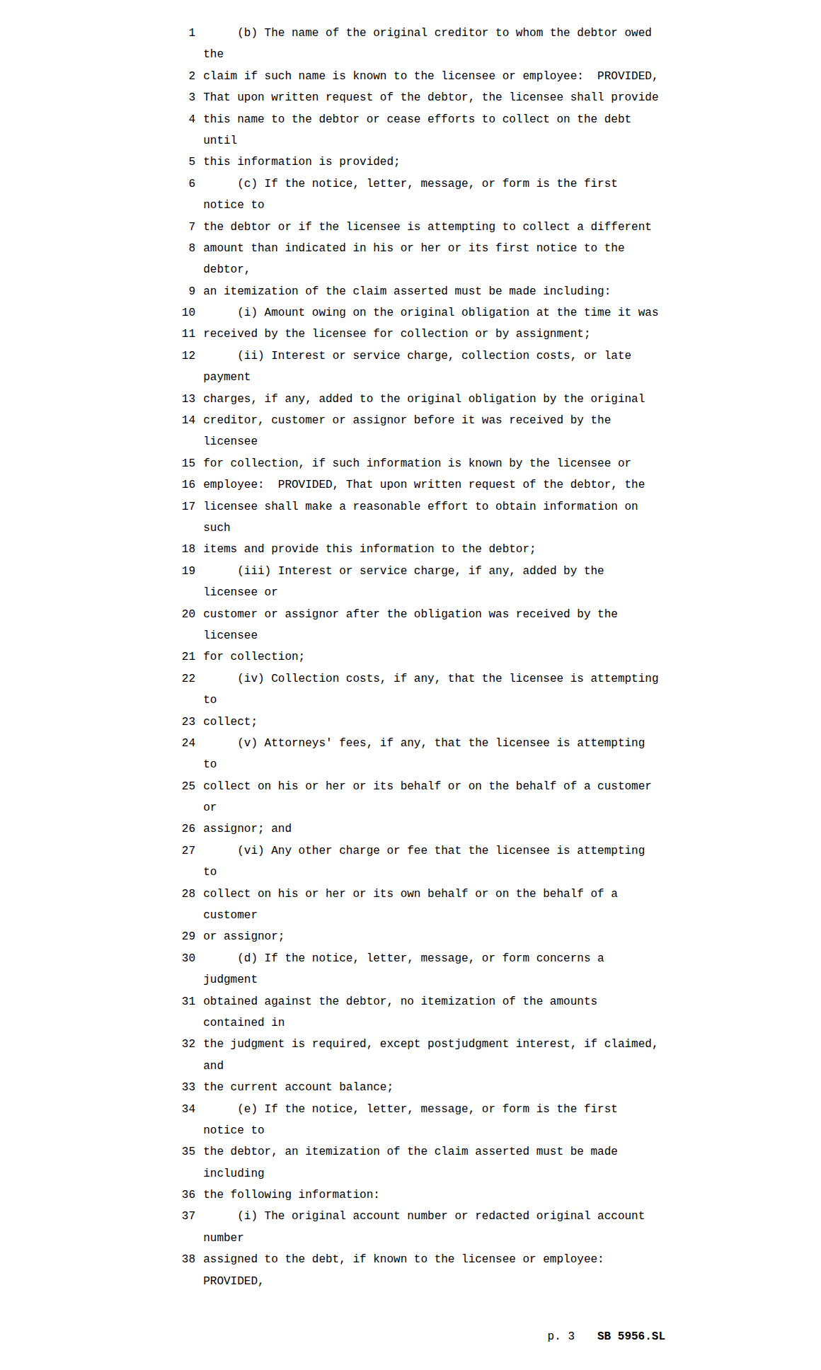(b) The name of the original creditor to whom the debtor owed the
claim if such name is known to the licensee or employee: PROVIDED,
That upon written request of the debtor, the licensee shall provide
this name to the debtor or cease efforts to collect on the debt until
this information is provided;
(c) If the notice, letter, message, or form is the first notice to
the debtor or if the licensee is attempting to collect a different
amount than indicated in his or her or its first notice to the debtor,
an itemization of the claim asserted must be made including:
(i) Amount owing on the original obligation at the time it was
received by the licensee for collection or by assignment;
(ii) Interest or service charge, collection costs, or late payment
charges, if any, added to the original obligation by the original
creditor, customer or assignor before it was received by the licensee
for collection, if such information is known by the licensee or
employee: PROVIDED, That upon written request of the debtor, the
licensee shall make a reasonable effort to obtain information on such
items and provide this information to the debtor;
(iii) Interest or service charge, if any, added by the licensee or
customer or assignor after the obligation was received by the licensee
for collection;
(iv) Collection costs, if any, that the licensee is attempting to
collect;
(v) Attorneys' fees, if any, that the licensee is attempting to
collect on his or her or its behalf or on the behalf of a customer or
assignor; and
(vi) Any other charge or fee that the licensee is attempting to
collect on his or her or its own behalf or on the behalf of a customer
or assignor;
(d) If the notice, letter, message, or form concerns a judgment
obtained against the debtor, no itemization of the amounts contained in
the judgment is required, except postjudgment interest, if claimed, and
the current account balance;
(e) If the notice, letter, message, or form is the first notice to
the debtor, an itemization of the claim asserted must be made including
the following information:
(i) The original account number or redacted original account number
assigned to the debt, if known to the licensee or employee: PROVIDED,
p. 3 SB 5956.SL